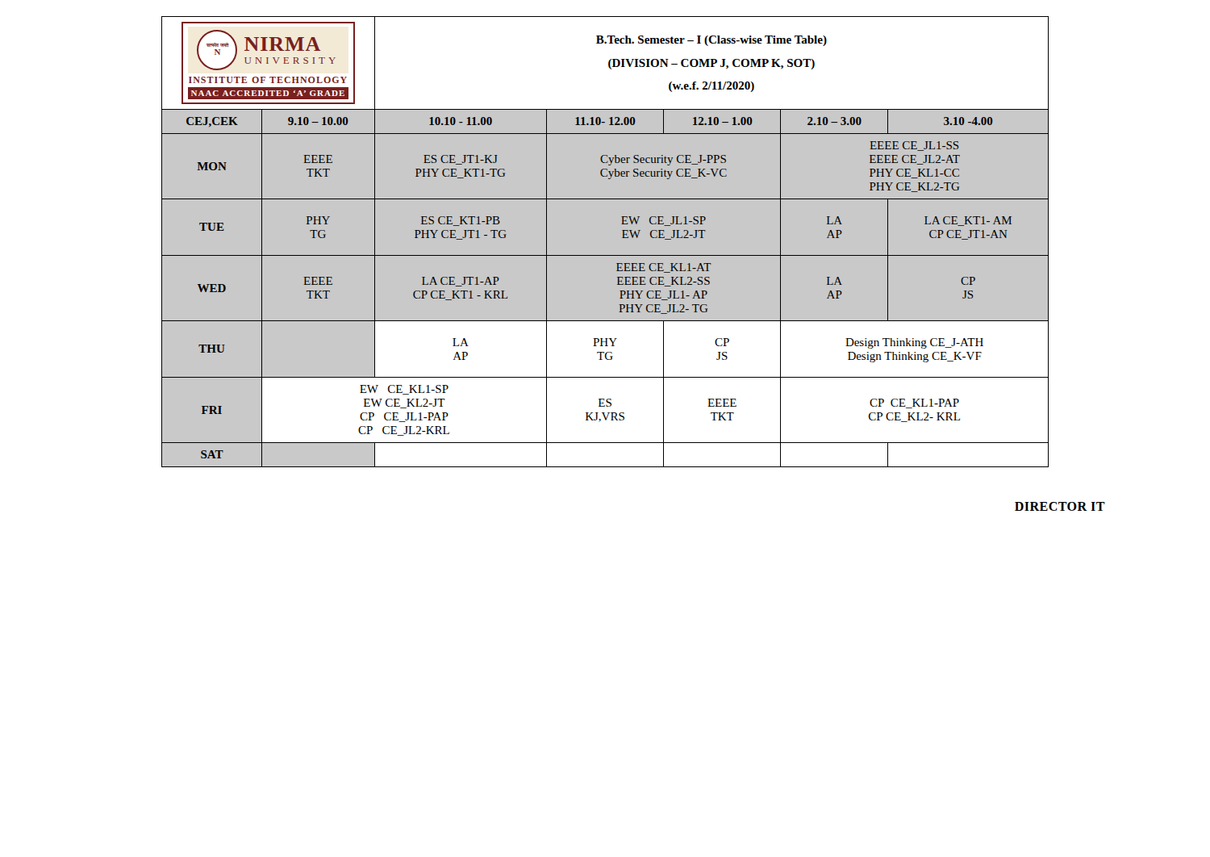| सत्यमेव जयते N NIRMA UNIVERSITY INSTITUTE OF TECHNOLOGY NAAC ACCREDITED ‘A’ GRADE | B.Tech. Semester – I (Class-wise Time Table) (DIVISION – COMP J, COMP K, SOT) (w.e.f. 2/11/2020) |
| CEJ,CEK | 9.10 – 10.00 | 10.10 - 11.00 | 11.10- 12.00 | 12.10 – 1.00 | 2.10 – 3.00 | 3.10 -4.00 |
| MON | EEEE TKT | ES CE_JT1-KJ PHY CE_KT1-TG | Cyber Security CE_J-PPS Cyber Security CE_K-VC | EEEE CE_JL1-SS EEEE CE_JL2-AT PHY CE_KL1-CC PHY CE_KL2-TG |
| TUE | PHY TG | ES CE_KT1-PB PHY CE_JT1 - TG | EW CE_JL1-SP EW CE_JL2-JT | LA AP | LA CE_KT1- AM CP CE_JT1-AN |
| WED | EEEE TKT | LA CE_JT1-AP CP CE_KT1 - KRL | EEEE CE_KL1-AT EEEE CE_KL2-SS PHY CE_JL1- AP PHY CE_JL2- TG | LA AP | CP JS |
| THU | | LA AP | PHY TG | CP JS | Design Thinking CE_J-ATH Design Thinking CE_K-VF |
| FRI | EW CE_KL1-SP EW CE_KL2-JT CP CE_JL1-PAP CP CE_JL2-KRL | ES KJ,VRS | EEEE TKT | CP CE_KL1-PAP CP CE_KL2- KRL |
| SAT | | | | | | |
DIRECTOR IT